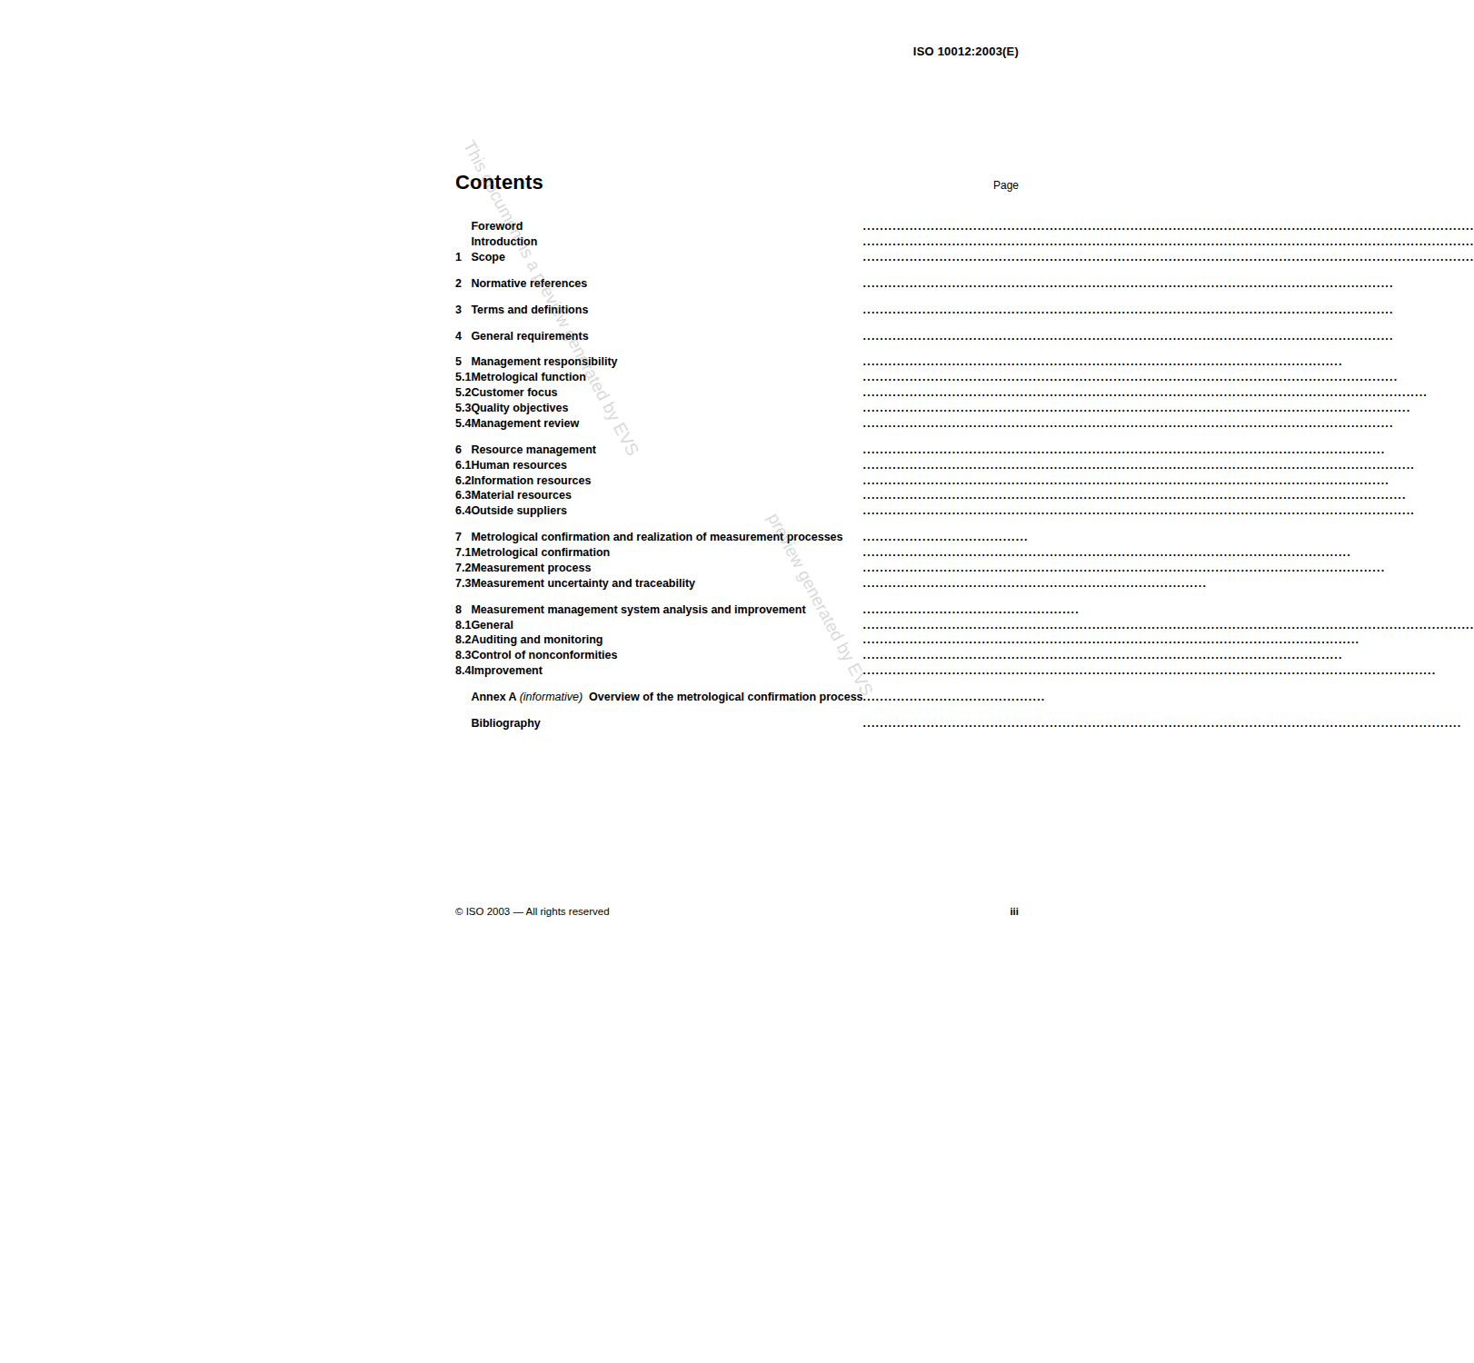ISO 10012:2003(E)
This document is a preview generated by EVS
preview generated by EVS
Contents
Page
| | Foreword | ................................................................................................................................................................. | iv |
| | Introduction | .............................................................................................................................................................. | v |
| 1 | Scope | ..................................................................................................................................................... | 1 |
| 2 | Normative references | ............................................................................................................................. | 1 |
| 3 | Terms and definitions | ............................................................................................................................. | 1 |
| 4 | General requirements | ............................................................................................................................. | 2 |
| 5 | Management responsibility | ................................................................................................................. | 3 |
| 5.1 | Metrological function | .............................................................................................................................. | 3 |
| 5.2 | Customer focus | ..................................................................................................................................... | 3 |
| 5.3 | Quality objectives | ................................................................................................................................. | 3 |
| 5.4 | Management review | ............................................................................................................................. | 3 |
| 6 | Resource management | ........................................................................................................................... | 4 |
| 6.1 | Human resources | .................................................................................................................................. | 4 |
| 6.2 | Information resources | ............................................................................................................................ | 4 |
| 6.3 | Material resources | ................................................................................................................................ | 5 |
| 6.4 | Outside suppliers | .................................................................................................................................. | 6 |
| 7 | Metrological confirmation and realization of measurement processes | ....................................... | 6 |
| 7.1 | Metrological confirmation | ................................................................................................................... | 6 |
| 7.2 | Measurement process | ........................................................................................................................... | 9 |
| 7.3 | Measurement uncertainty and traceability | ................................................................................. | 11 |
| 8 | Measurement management system analysis and improvement | ................................................... | 12 |
| 8.1 | General | ................................................................................................................................................. | 12 |
| 8.2 | Auditing and monitoring | ..................................................................................................................... | 12 |
| 8.3 | Control of nonconformities | ................................................................................................................. | 13 |
| 8.4 | Improvement | ....................................................................................................................................... | 15 |
| | Annex A (informative) Overview of the metrological confirmation process | ........................................... | 17 |
| | Bibliography | ............................................................................................................................................. | 19 |
© ISO 2003 — All rights reserved
iii